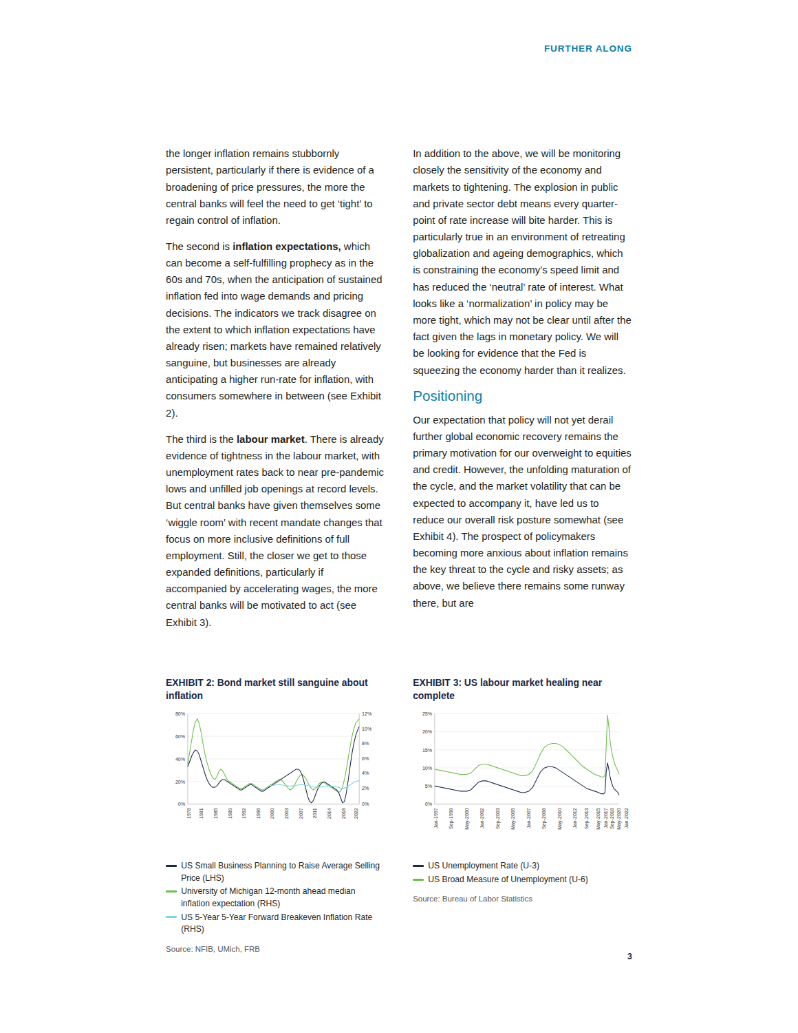Further Along
the longer inflation remains stubbornly persistent, particularly if there is evidence of a broadening of price pressures, the more the central banks will feel the need to get ‘tight’ to regain control of inflation.
The second is inflation expectations, which can become a self-fulfilling prophecy as in the 60s and 70s, when the anticipation of sustained inflation fed into wage demands and pricing decisions. The indicators we track disagree on the extent to which inflation expectations have already risen; markets have remained relatively sanguine, but businesses are already anticipating a higher run-rate for inflation, with consumers somewhere in between (see Exhibit 2).
The third is the labour market. There is already evidence of tightness in the labour market, with unemployment rates back to near pre-pandemic lows and unfilled job openings at record levels. But central banks have given themselves some ‘wiggle room’ with recent mandate changes that focus on more inclusive definitions of full employment. Still, the closer we get to those expanded definitions, particularly if accompanied by accelerating wages, the more central banks will be motivated to act (see Exhibit 3).
In addition to the above, we will be monitoring closely the sensitivity of the economy and markets to tightening. The explosion in public and private sector debt means every quarter-point of rate increase will bite harder. This is particularly true in an environment of retreating globalization and ageing demographics, which is constraining the economy’s speed limit and has reduced the ‘neutral’ rate of interest. What looks like a ‘normalization’ in policy may be more tight, which may not be clear until after the fact given the lags in monetary policy. We will be looking for evidence that the Fed is squeezing the economy harder than it realizes.
Positioning
Our expectation that policy will not yet derail further global economic recovery remains the primary motivation for our overweight to equities and credit. However, the unfolding maturation of the cycle, and the market volatility that can be expected to accompany it, have led us to reduce our overall risk posture somewhat (see Exhibit 4). The prospect of policymakers becoming more anxious about inflation remains the key threat to the cycle and risky assets; as above, we believe there remains some runway there, but are
EXHIBIT 2: Bond market still sanguine about inflation
80% 60% 40% 20% 0% 12% 10% 8% 6% 4% 2% 0% 1978 1981 1985 1989 1992 1996 2000 2003 2007 2011 2014 2018 2022
US Small Business Planning to Raise Average Selling Price (LHS)
University of Michigan 12-month ahead median inflation expectation (RHS)
US 5-Year 5-Year Forward Breakeven Inflation Rate (RHS)
Source: NFIB, UMich, FRB
EXHIBIT 3: US labour market healing near complete
25% 20% 15% 10% 5% 0% Jan-1997 Sep-1998 May-2000 Jan-2002 Sep-2003 May-2005 Jan-2007 Sep-2008 May-2010 Jan-2012 Sep-2013 May-2015 Jan-2017 Sep-2018 May-2020 Jan-2022
US Unemployment Rate (U-3)
US Broad Measure of Unemployment (U-6)
Source: Bureau of Labor Statistics
3